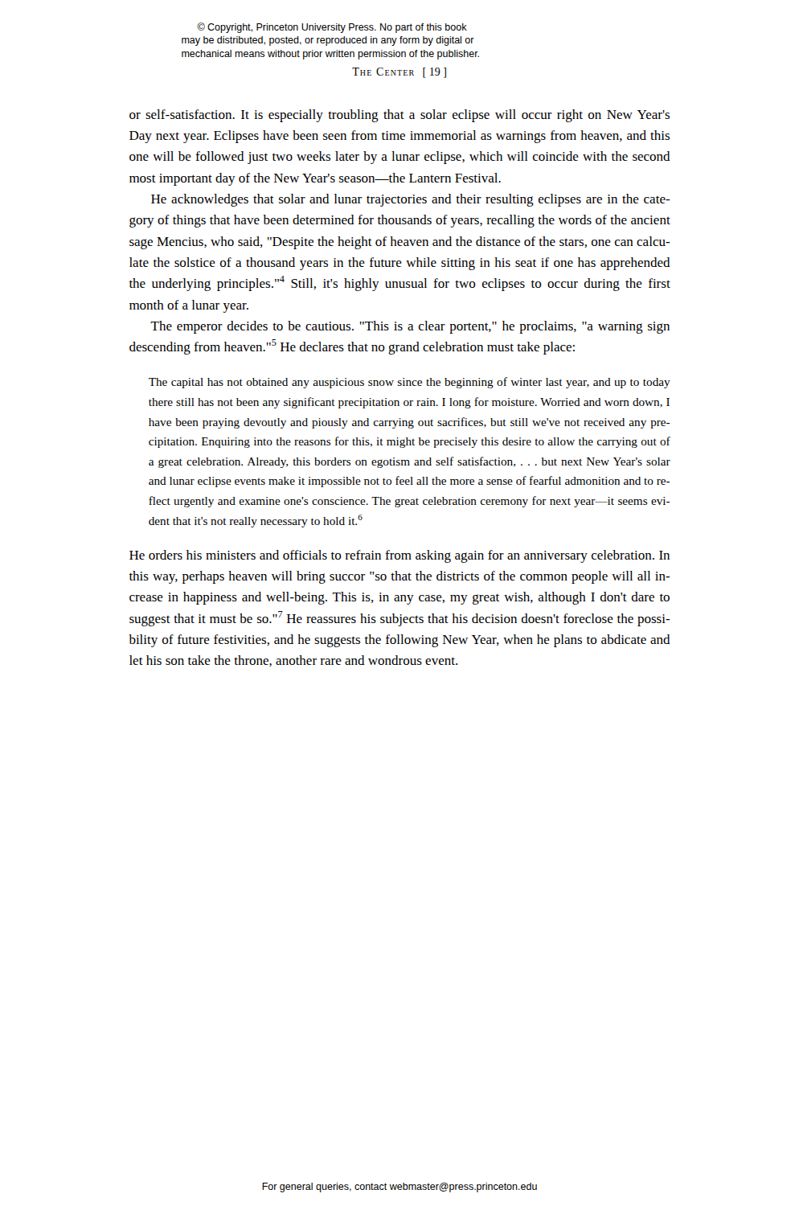© Copyright, Princeton University Press. No part of this book may be distributed, posted, or reproduced in any form by digital or mechanical means without prior written permission of the publisher.
The Center [ 19 ]
or self-satisfaction. It is especially troubling that a solar eclipse will occur right on New Year's Day next year. Eclipses have been seen from time immemorial as warnings from heaven, and this one will be followed just two weeks later by a lunar eclipse, which will coincide with the second most important day of the New Year's season—the Lantern Festival.
He acknowledges that solar and lunar trajectories and their resulting eclipses are in the category of things that have been determined for thousands of years, recalling the words of the ancient sage Mencius, who said, "Despite the height of heaven and the distance of the stars, one can calculate the solstice of a thousand years in the future while sitting in his seat if one has apprehended the underlying principles."4 Still, it's highly unusual for two eclipses to occur during the first month of a lunar year.
The emperor decides to be cautious. "This is a clear portent," he proclaims, "a warning sign descending from heaven."5 He declares that no grand celebration must take place:
The capital has not obtained any auspicious snow since the beginning of winter last year, and up to today there still has not been any significant precipitation or rain. I long for moisture. Worried and worn down, I have been praying devoutly and piously and carrying out sacrifices, but still we've not received any precipitation. Enquiring into the reasons for this, it might be precisely this desire to allow the carrying out of a great celebration. Already, this borders on egotism and self satisfaction, . . . but next New Year's solar and lunar eclipse events make it impossible not to feel all the more a sense of fearful admonition and to reflect urgently and examine one's conscience. The great celebration ceremony for next year—it seems evident that it's not really necessary to hold it.6
He orders his ministers and officials to refrain from asking again for an anniversary celebration. In this way, perhaps heaven will bring succor "so that the districts of the common people will all increase in happiness and well-being. This is, in any case, my great wish, although I don't dare to suggest that it must be so."7 He reassures his subjects that his decision doesn't foreclose the possibility of future festivities, and he suggests the following New Year, when he plans to abdicate and let his son take the throne, another rare and wondrous event.
For general queries, contact webmaster@press.princeton.edu